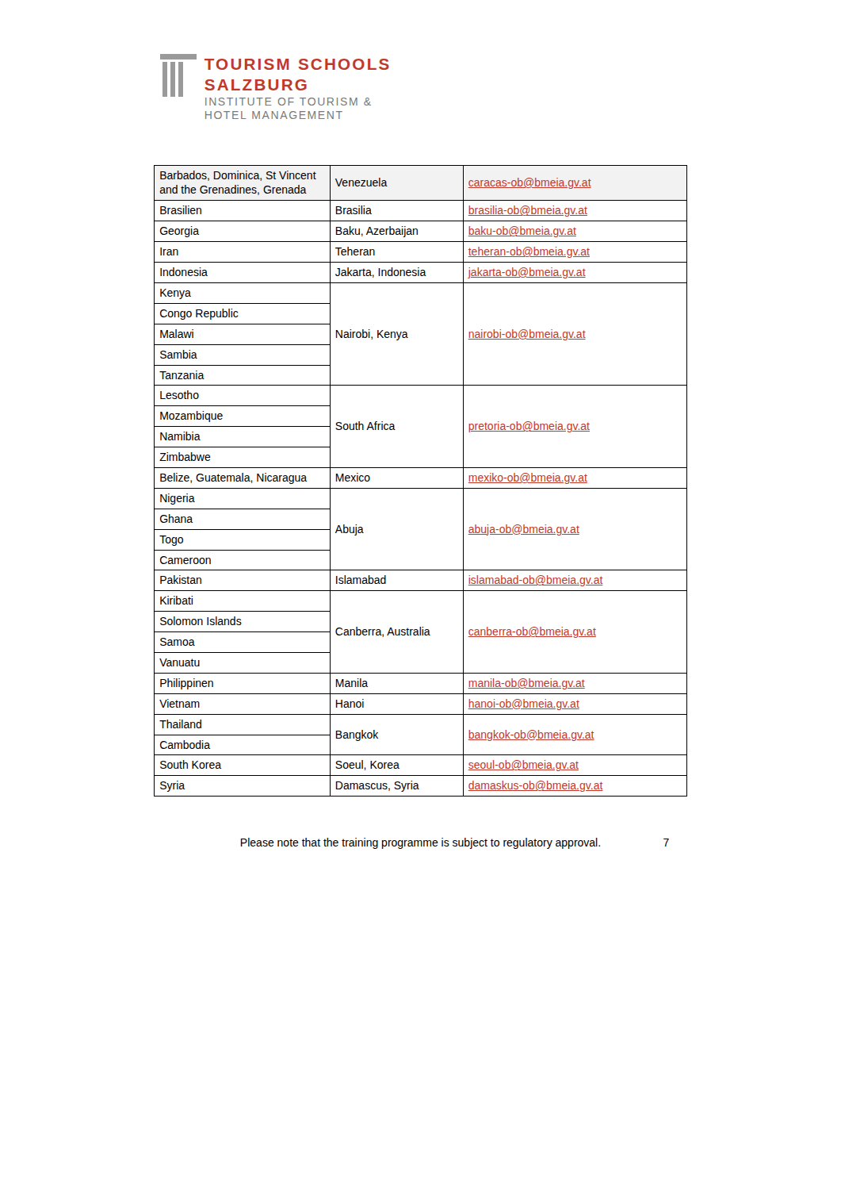TOURISM SCHOOLS
SALZBURG
INSTITUTE OF TOURISM &
HOTEL MANAGEMENT
| Barbados, Dominica, St Vincent and the Grenadines, Grenada | Venezuela | caracas-ob@bmeia.gv.at |
| Brasilien | Brasilia | brasilia-ob@bmeia.gv.at |
| Georgia | Baku, Azerbaijan | baku-ob@bmeia.gv.at |
| Iran | Teheran | teheran-ob@bmeia.gv.at |
| Indonesia | Jakarta, Indonesia | jakarta-ob@bmeia.gv.at |
| Kenya | Nairobi, Kenya | nairobi-ob@bmeia.gv.at |
| Congo Republic |
| Malawi |
| Sambia |
| Tanzania |
| Lesotho | South Africa | pretoria-ob@bmeia.gv.at |
| Mozambique |
| Namibia |
| Zimbabwe |
| Belize, Guatemala, Nicaragua | Mexico | mexiko-ob@bmeia.gv.at |
| Nigeria | Abuja | abuja-ob@bmeia.gv.at |
| Ghana |
| Togo |
| Cameroon |
| Pakistan | Islamabad | islamabad-ob@bmeia.gv.at |
| Kiribati | Canberra, Australia | canberra-ob@bmeia.gv.at |
| Solomon Islands |
| Samoa |
| Vanuatu |
| Philippinen | Manila | manila-ob@bmeia.gv.at |
| Vietnam | Hanoi | hanoi-ob@bmeia.gv.at |
| Thailand | Bangkok | bangkok-ob@bmeia.gv.at |
| Cambodia |
| South Korea | Soeul, Korea | seoul-ob@bmeia.gv.at |
| Syria | Damascus, Syria | damaskus-ob@bmeia.gv.at |
Please note that the training programme is subject to regulatory approval.
7